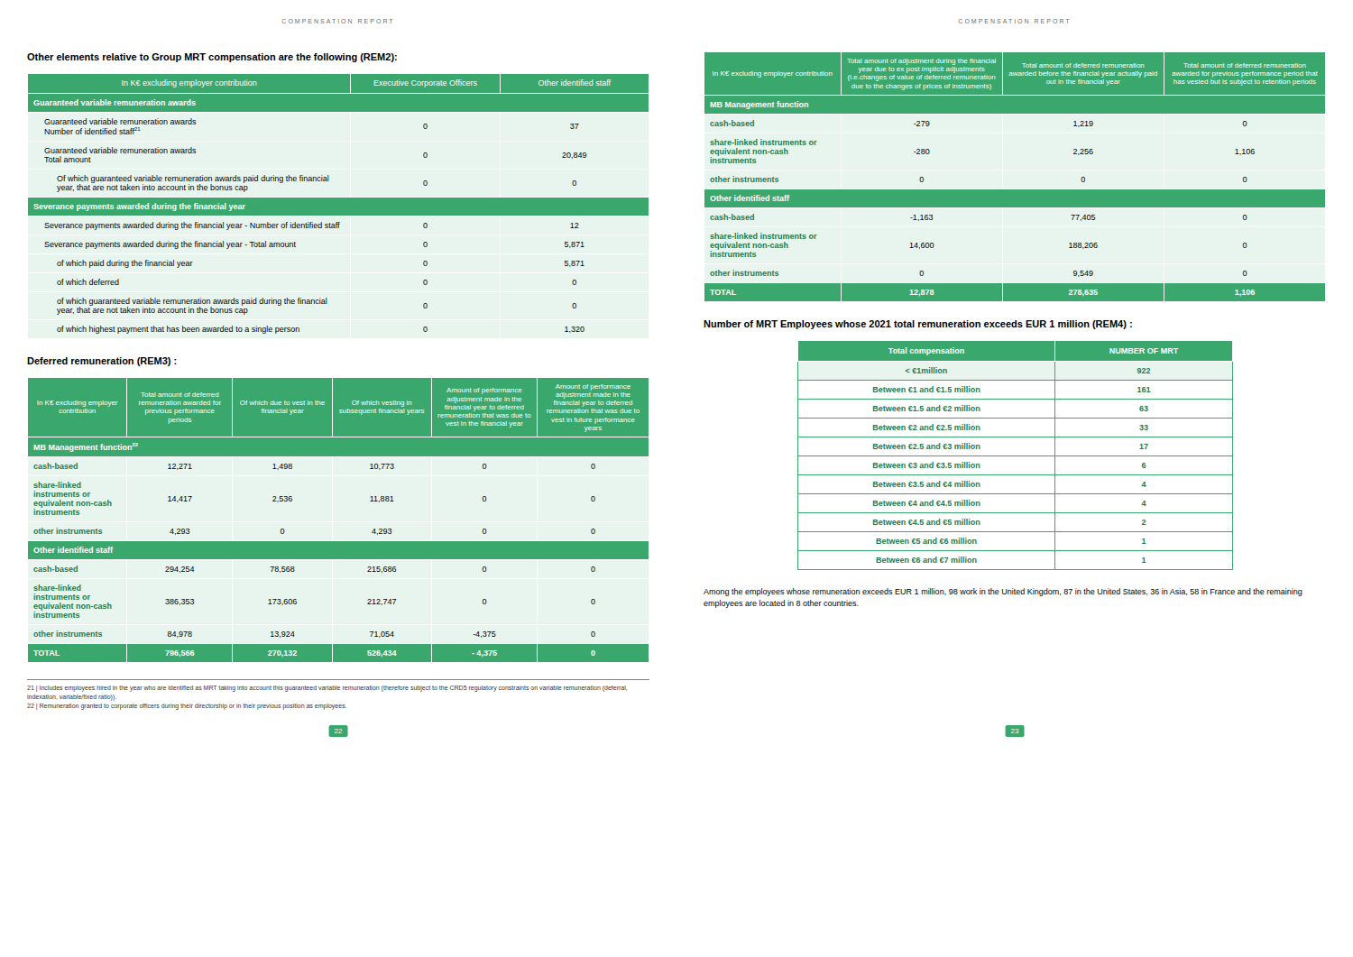COMPENSATION REPORT
Other elements relative to Group MRT compensation are the following (REM2):
| In K€ excluding employer contribution | Executive Corporate Officers | Other identified staff |
| --- | --- | --- |
| Guaranteed variable remuneration awards |
| Guaranteed variable remuneration awards Number of identified staff 21 | 0 | 37 |
| Guaranteed variable remuneration awards Total amount | 0 | 20,849 |
| Of which guaranteed variable remuneration awards paid during the financial year, that are not taken into account in the bonus cap | 0 | 0 |
| Severance payments awarded during the financial year |
| Severance payments awarded during the financial year - Number of identified staff | 0 | 12 |
| Severance payments awarded during the financial year - Total amount | 0 | 5,871 |
| of which paid during the financial year | 0 | 5,871 |
| of which deferred | 0 | 0 |
| of which guaranteed variable remuneration awards paid during the financial year, that are not taken into account in the bonus cap | 0 | 0 |
| of which highest payment that has been awarded to a single person | 0 | 1,320 |
Deferred remuneration (REM3) :
| In K€ excluding employer contribution | Total amount of deferred remuneration awarded for previous performance periods | Of which due to vest in the financial year | Of which vesting in subsequent financial years | Amount of performance adjustment made in the financial year to deferred remuneration that was due to vest in the financial year | Amount of performance adjustment made in the financial year to deferred remuneration that was due to vest in future performance years |
| --- | --- | --- | --- | --- | --- |
| MB Management function 22 |
| cash-based | 12,271 | 1,498 | 10,773 | 0 | 0 |
| share-linked instruments or equivalent non-cash instruments | 14,417 | 2,536 | 11,881 | 0 | 0 |
| other instruments | 4,293 | 0 | 4,293 | 0 | 0 |
| Other identified staff |
| cash-based | 294,254 | 78,568 | 215,686 | 0 | 0 |
| share-linked instruments or equivalent non-cash instruments | 386,353 | 173,606 | 212,747 | 0 | 0 |
| other instruments | 84,978 | 13,924 | 71,054 | -4,375 | 0 |
| TOTAL | 796,566 | 270,132 | 526,434 | - 4,375 | 0 |
21 | Includes employees hired in the year who are identified as MRT taking into account this guaranteed variable remuneration (therefore subject to the CRD5 regulatory constraints on variable remuneration (deferral, indexation, variable/fixed ratio)).
22 | Remuneration granted to corporate officers during their directorship or in their previous position as employees.
22
COMPENSATION REPORT
| In K€ excluding employer contribution | Total amount of adjustment during the financial year due to ex post implicit adjustments (i.e.changes of value of deferred remuneration due to the changes of prices of instruments) | Total amount of deferred remuneration awarded before the financial year actually paid out in the financial year | Total amount of deferred remuneration awarded for previous performance period that has vested but is subject to retention periods |
| --- | --- | --- | --- |
| MB Management function |
| cash-based | -279 | 1,219 | 0 |
| share-linked instruments or equivalent non-cash instruments | -280 | 2,256 | 1,106 |
| other instruments | 0 | 0 | 0 |
| Other identified staff |
| cash-based | -1,163 | 77,405 | 0 |
| share-linked instruments or equivalent non-cash instruments | 14,600 | 188,206 | 0 |
| other instruments | 0 | 9,549 | 0 |
| TOTAL | 12,878 | 278,635 | 1,106 |
Number of MRT Employees whose 2021 total remuneration exceeds EUR 1 million (REM4) :
| Total compensation | NUMBER OF MRT |
| --- | --- |
| < €1million | 922 |
| Between €1 and €1.5 million | 161 |
| Between €1.5 and €2 million | 63 |
| Between €2 and €2.5 million | 33 |
| Between €2.5 and €3 million | 17 |
| Between €3 and €3.5 million | 6 |
| Between €3.5 and €4 million | 4 |
| Between €4 and €4.5 million | 4 |
| Between €4.5 and €5 million | 2 |
| Between €5 and €6 million | 1 |
| Between €6 and €7 million | 1 |
Among the employees whose remuneration exceeds EUR 1 million, 98 work in the United Kingdom, 87 in the United States, 36 in Asia, 58 in France and the remaining employees are located in 8 other countries.
23